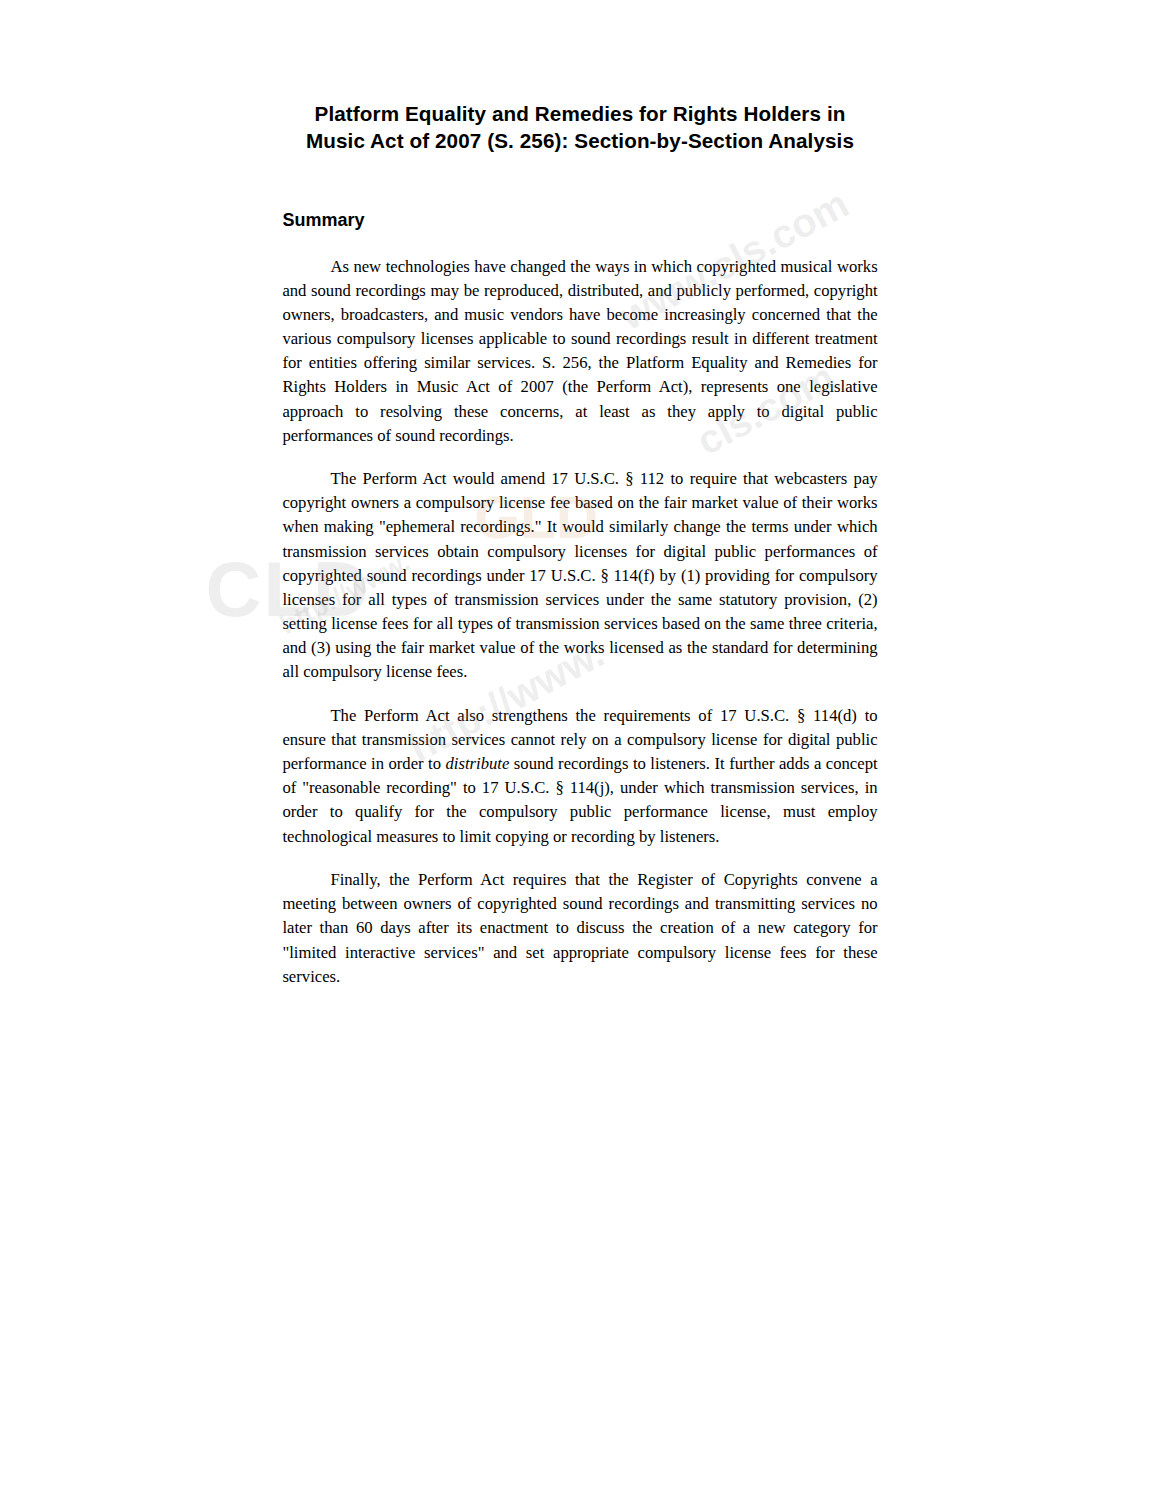CLD
http://www.
http://www.
www.cls.com
cls.com
GLD
Platform Equality and Remedies for Rights Holders in
Music Act of 2007 (S. 256): Section-by-Section Analysis
Summary
As new technologies have changed the ways in which copyrighted musical works and sound recordings may be reproduced, distributed, and publicly performed, copyright owners, broadcasters, and music vendors have become increasingly concerned that the various compulsory licenses applicable to sound recordings result in different treatment for entities offering similar services. S. 256, the Platform Equality and Remedies for Rights Holders in Music Act of 2007 (the Perform Act), represents one legislative approach to resolving these concerns, at least as they apply to digital public performances of sound recordings.
The Perform Act would amend 17 U.S.C. § 112 to require that webcasters pay copyright owners a compulsory license fee based on the fair market value of their works when making "ephemeral recordings." It would similarly change the terms under which transmission services obtain compulsory licenses for digital public performances of copyrighted sound recordings under 17 U.S.C. § 114(f) by (1) providing for compulsory licenses for all types of transmission services under the same statutory provision, (2) setting license fees for all types of transmission services based on the same three criteria, and (3) using the fair market value of the works licensed as the standard for determining all compulsory license fees.
The Perform Act also strengthens the requirements of 17 U.S.C. § 114(d) to ensure that transmission services cannot rely on a compulsory license for digital public performance in order to distribute sound recordings to listeners. It further adds a concept of "reasonable recording" to 17 U.S.C. § 114(j), under which transmission services, in order to qualify for the compulsory public performance license, must employ technological measures to limit copying or recording by listeners.
Finally, the Perform Act requires that the Register of Copyrights convene a meeting between owners of copyrighted sound recordings and transmitting services no later than 60 days after its enactment to discuss the creation of a new category for "limited interactive services" and set appropriate compulsory license fees for these services.